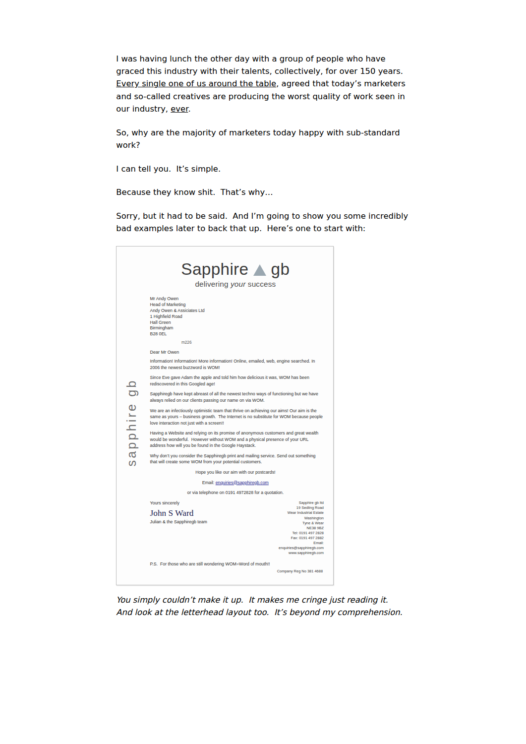I was having lunch the other day with a group of people who have graced this industry with their talents, collectively, for over 150 years. Every single one of us around the table, agreed that today’s marketers and so-called creatives are producing the worst quality of work seen in our industry, ever.
So, why are the majority of marketers today happy with sub-standard work?
I can tell you. It’s simple.
Because they know shit. That’s why…
Sorry, but it had to be said. And I’m going to show you some incredibly bad examples later to back that up. Here’s one to start with:
sapphire gb
Sapphire gb
delivering your success
Mr Andy Owen
Head of Marketing
Andy Owen & Assiciates Ltd
1 Highfield Road
Hall Green
Birmingham
B28 0EL
m226
Dear Mr Owen
Information! Information! More information! Online, emailed, web, engine searched. In 2006 the newest buzzword is WOM!
Since Eve gave Adam the apple and told him how delicious it was, WOM has been rediscovered in this Googled age!
Sapphiregb have kept abreast of all the newest techno ways of functioning but we have always relied on our clients passing our name on via WOM.
We are an infectiously optimistic team that thrive on achieving our aims! Our aim is the same as yours – business growth. The Internet is no substitute for WOM because people love interaction not just with a screen!!
Having a Website and relying on its promise of anonymous customers and great wealth would be wonderful. However without WOM and a physical presence of your URL address how will you be found in the Google Haystack.
Why don’t you consider the Sapphiregb print and mailing service. Send out something that will create some WOM from your potential customers.
Hope you like our aim with our postcards!
Email: enquiries@sapphiregb.com
or via telephone on 0191 4972828 for a quotation.
Yours sincerely
John S Ward
Julian & the Sapphiregb team
Sapphire gb ltd
19 Sedling Road
Wear Industrial Estate
Washington
Tyne & Wear
NE38 9BZ
Tel: 0191 497 2828
Fax: 0191 497 2882
Email:
enquiries@sapphiregb.com
www.sapphiregb.com
P.S. For those who are still wondering WOM=Word of mouth!!
Company Reg No 381 4688
You simply couldn’t make it up. It makes me cringe just reading it.
And look at the letterhead layout too. It’s beyond my comprehension.